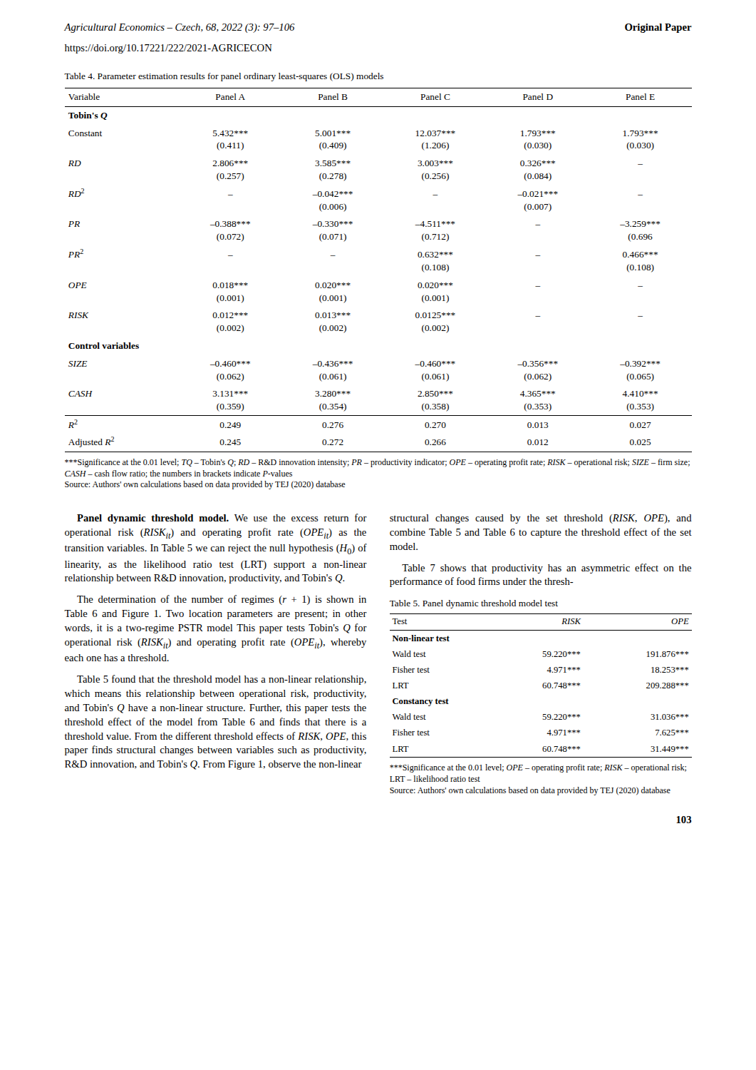Agricultural Economics – Czech, 68, 2022 (3): 97–106
Original Paper
https://doi.org/10.17221/222/2021-AGRICECON
Table 4. Parameter estimation results for panel ordinary least-squares (OLS) models
| Variable | Panel A | Panel B | Panel C | Panel D | Panel E |
| --- | --- | --- | --- | --- | --- |
| Tobin's Q |
| Constant | 5.432*** (0.411) | 5.001*** (0.409) | 12.037*** (1.206) | 1.793*** (0.030) | 1.793*** (0.030) |
| RD | 2.806*** (0.257) | 3.585*** (0.278) | 3.003*** (0.256) | 0.326*** (0.084) | – |
| RD 2 | – | –0.042*** (0.006) | – | –0.021*** (0.007) | – |
| PR | –0.388*** (0.072) | –0.330*** (0.071) | –4.511*** (0.712) | – | –3.259*** (0.696 |
| PR 2 | – | – | 0.632*** (0.108) | – | 0.466*** (0.108) |
| OPE | 0.018*** (0.001) | 0.020*** (0.001) | 0.020*** (0.001) | – | – |
| RISK | 0.012*** (0.002) | 0.013*** (0.002) | 0.0125*** (0.002) | – | – |
| Control variables |
| SIZE | –0.460*** (0.062) | –0.436*** (0.061) | –0.460*** (0.061) | –0.356*** (0.062) | –0.392*** (0.065) |
| CASH | 3.131*** (0.359) | 3.280*** (0.354) | 2.850*** (0.358) | 4.365*** (0.353) | 4.410*** (0.353) |
| R 2 | 0.249 | 0.276 | 0.270 | 0.013 | 0.027 |
| Adjusted R 2 | 0.245 | 0.272 | 0.266 | 0.012 | 0.025 |
***Significance at the 0.01 level; TQ – Tobin's Q; RD – R&D innovation intensity; PR – productivity indicator; OPE – operating profit rate; RISK – operational risk; SIZE – firm size; CASH – cash flow ratio; the numbers in brackets indicate P-values
Source: Authors' own calculations based on data provided by TEJ (2020) database
Panel dynamic threshold model. We use the excess return for operational risk (RISKit) and operating profit rate (OPEit) as the transition variables. In Table 5 we can reject the null hypothesis (H0) of linearity, as the likelihood ratio test (LRT) support a non-linear relationship between R&D innovation, productivity, and Tobin's Q.
The determination of the number of regimes (r + 1) is shown in Table 6 and Figure 1. Two location parameters are present; in other words, it is a two-regime PSTR model This paper tests Tobin's Q for operational risk (RISKit) and operating profit rate (OPEit), whereby each one has a threshold.
Table 5 found that the threshold model has a non-linear relationship, which means this relationship between operational risk, productivity, and Tobin's Q have a non-linear structure. Further, this paper tests the threshold effect of the model from Table 6 and finds that there is a threshold value. From the different threshold effects of RISK, OPE, this paper finds structural changes between variables such as productivity, R&D innovation, and Tobin's Q. From Figure 1, observe the non-linear
structural changes caused by the set threshold (RISK, OPE), and combine Table 5 and Table 6 to capture the threshold effect of the set model.
Table 7 shows that productivity has an asymmetric effect on the performance of food firms under the thresh-
Table 5. Panel dynamic threshold model test
| Test | RISK | OPE |
| --- | --- | --- |
| Non-linear test |
| Wald test | 59.220*** | 191.876*** |
| Fisher test | 4.971*** | 18.253*** |
| LRT | 60.748*** | 209.288*** |
| Constancy test |
| Wald test | 59.220*** | 31.036*** |
| Fisher test | 4.971*** | 7.625*** |
| LRT | 60.748*** | 31.449*** |
***Significance at the 0.01 level; OPE – operating profit rate; RISK – operational risk; LRT – likelihood ratio test
Source: Authors' own calculations based on data provided by TEJ (2020) database
103